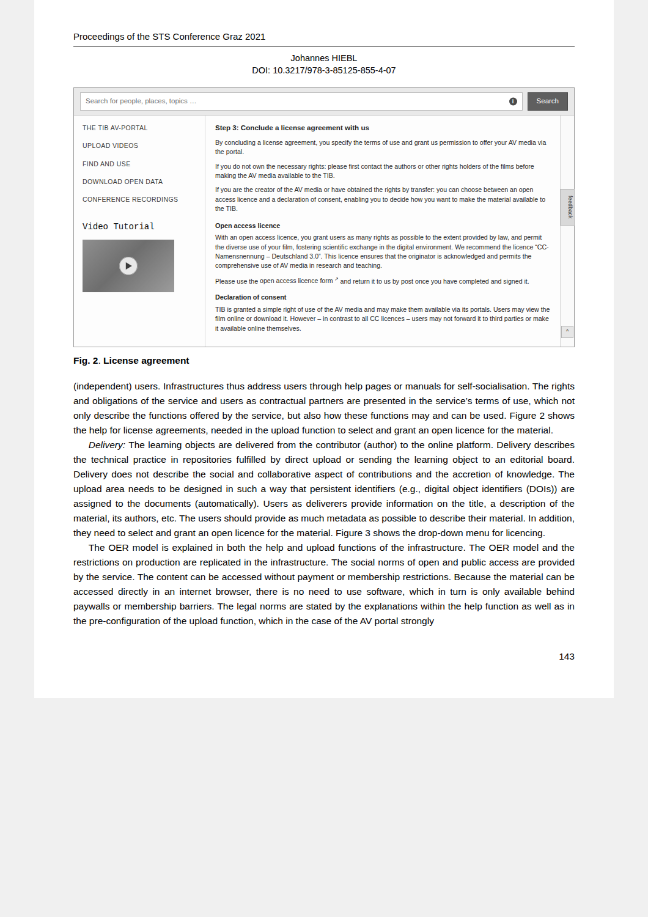Proceedings of the STS Conference Graz 2021
Johannes HIEBL DOI: 10.3217/978-3-85125-855-4-07
Search for people, places, topics …i
Search
The TIB AV-Portal
Upload Videos
Find and Use
Download Open Data
Conference Recordings
Video Tutorial
Step 3: Conclude a license agreement with us
By concluding a license agreement, you specify the terms of use and grant us permission to offer your AV media via the portal.
If you do not own the necessary rights: please first contact the authors or other rights holders of the films before making the AV media available to the TIB.
If you are the creator of the AV media or have obtained the rights by transfer: you can choose between an open access licence and a declaration of consent, enabling you to decide how you want to make the material available to the TIB.
Open access licence
With an open access licence, you grant users as many rights as possible to the extent provided by law, and permit the diverse use of your film, fostering scientific exchange in the digital environment. We recommend the licence “CC-Namensnennung – Deutschland 3.0”. This licence ensures that the originator is acknowledged and permits the comprehensive use of AV media in research and teaching.
Please use the open access licence form and return it to us by post once you have completed and signed it.
Declaration of consent
TIB is granted a simple right of use of the AV media and may make them available via its portals. Users may view the film online or download it. However – in contrast to all CC licences – users may not forward it to third parties or make it available online themselves.
feedback
^
Fig. 2. License agreement
(independent) users. Infrastructures thus address users through help pages or manuals for self-socialisation. The rights and obligations of the service and users as contractual partners are presented in the service’s terms of use, which not only describe the functions offered by the service, but also how these functions may and can be used. Figure 2 shows the help for license agreements, needed in the upload function to select and grant an open licence for the material.
Delivery: The learning objects are delivered from the contributor (author) to the online platform. Delivery describes the technical practice in repositories fulfilled by direct upload or sending the learning object to an editorial board. Delivery does not describe the social and collaborative aspect of contributions and the accretion of knowledge. The upload area needs to be designed in such a way that persistent identifiers (e.g., digital object identifiers (DOIs)) are assigned to the documents (automatically). Users as deliverers provide information on the title, a description of the material, its authors, etc. The users should provide as much metadata as possible to describe their material. In addition, they need to select and grant an open licence for the material. Figure 3 shows the drop-down menu for licencing.
The OER model is explained in both the help and upload functions of the infrastructure. The OER model and the restrictions on production are replicated in the infrastructure. The social norms of open and public access are provided by the service. The content can be accessed without payment or membership restrictions. Because the material can be accessed directly in an internet browser, there is no need to use software, which in turn is only available behind paywalls or membership barriers. The legal norms are stated by the explanations within the help function as well as in the pre-configuration of the upload function, which in the case of the AV portal strongly
143